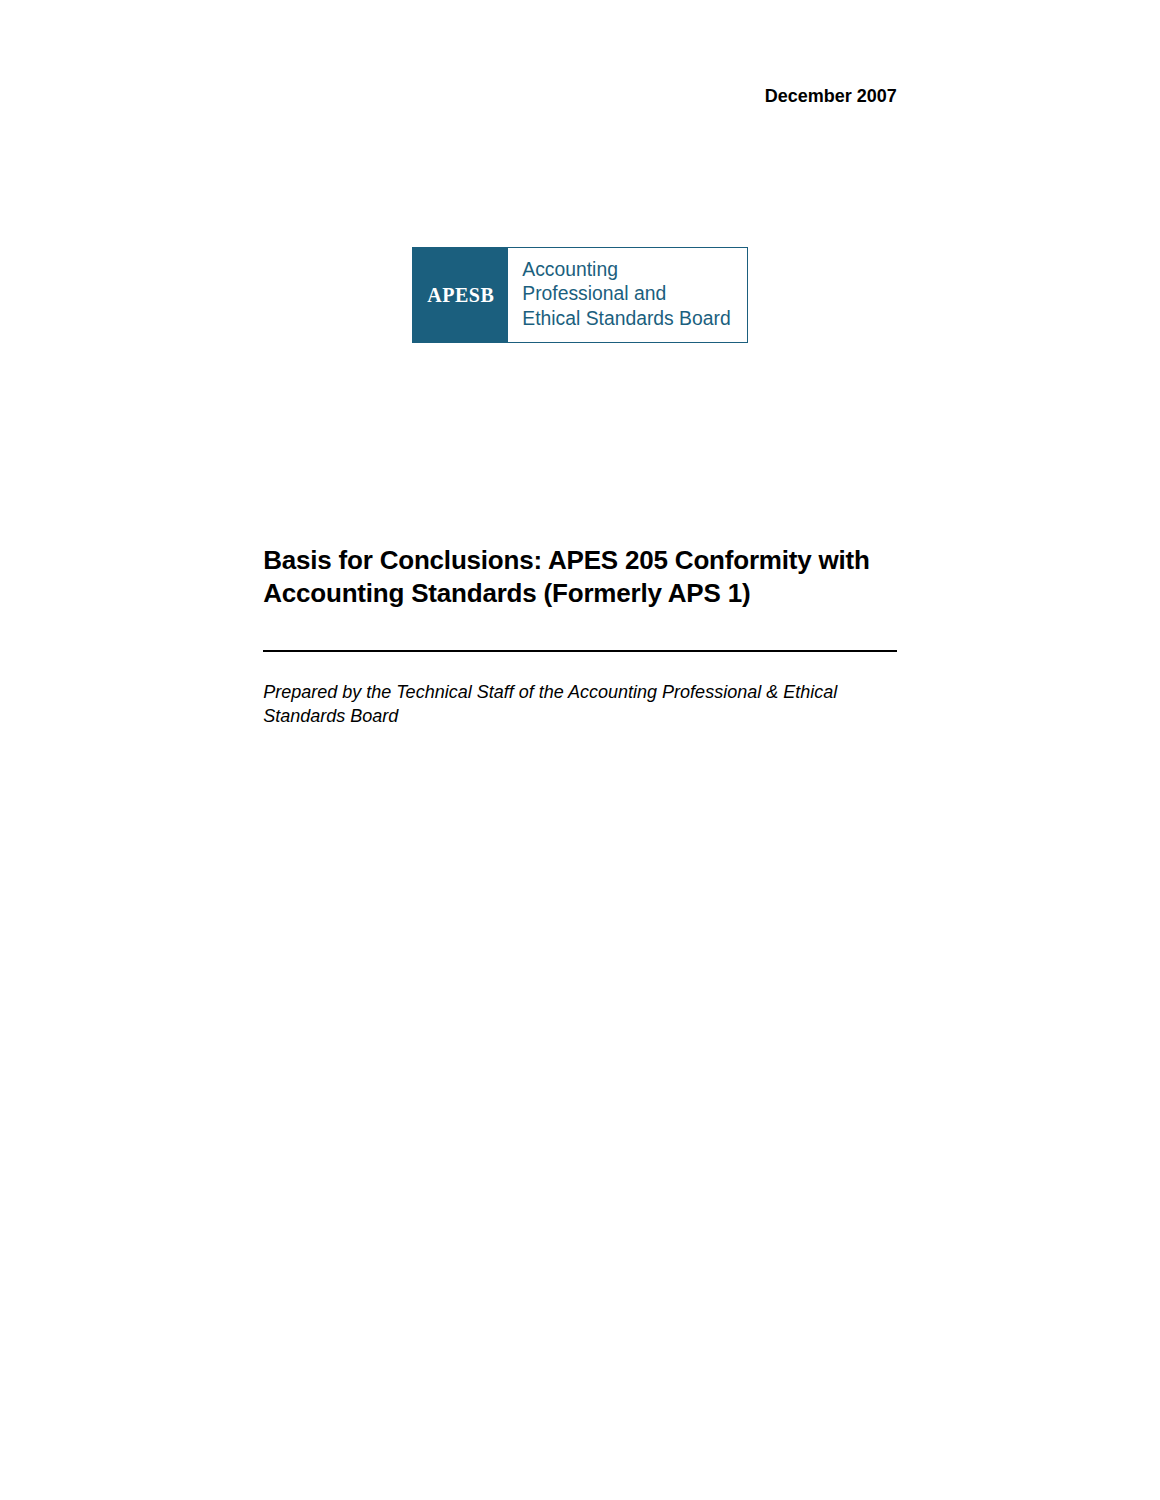December 2007
| APESB | Accounting Professional and Ethical Standards Board |
Basis for Conclusions: APES 205 Conformity with Accounting Standards (Formerly APS 1)
Prepared by the Technical Staff of the Accounting Professional & Ethical Standards Board